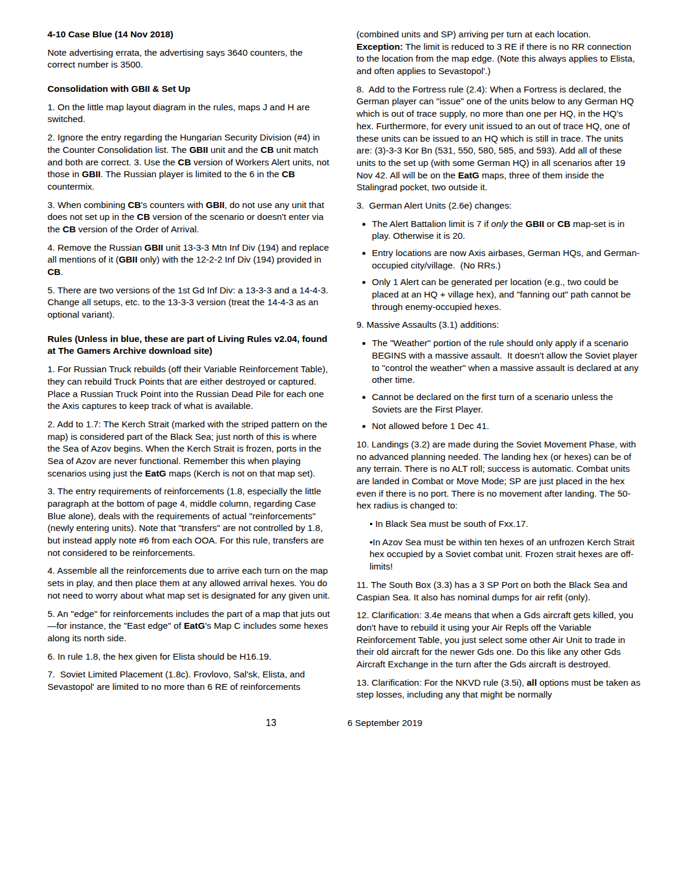4-10 Case Blue (14 Nov 2018)
Note advertising errata, the advertising says 3640 counters, the correct number is 3500.
Consolidation with GBII & Set Up
1. On the little map layout diagram in the rules, maps J and H are switched.
2. Ignore the entry regarding the Hungarian Security Division (#4) in the Counter Consolidation list. The GBII unit and the CB unit match and both are correct. 3. Use the CB version of Workers Alert units, not those in GBII. The Russian player is limited to the 6 in the CB countermix.
3. When combining CB's counters with GBII, do not use any unit that does not set up in the CB version of the scenario or doesn't enter via the CB version of the Order of Arrival.
4. Remove the Russian GBII unit 13-3-3 Mtn Inf Div (194) and replace all mentions of it (GBII only) with the 12-2-2 Inf Div (194) provided in CB.
5. There are two versions of the 1st Gd Inf Div: a 13-3-3 and a 14-4-3. Change all setups, etc. to the 13-3-3 version (treat the 14-4-3 as an optional variant).
Rules (Unless in blue, these are part of Living Rules v2.04, found at The Gamers Archive download site)
1. For Russian Truck rebuilds (off their Variable Reinforcement Table), they can rebuild Truck Points that are either destroyed or captured. Place a Russian Truck Point into the Russian Dead Pile for each one the Axis captures to keep track of what is available.
2. Add to 1.7: The Kerch Strait (marked with the striped pattern on the map) is considered part of the Black Sea; just north of this is where the Sea of Azov begins. When the Kerch Strait is frozen, ports in the Sea of Azov are never functional. Remember this when playing scenarios using just the EatG maps (Kerch is not on that map set).
3. The entry requirements of reinforcements (1.8, especially the little paragraph at the bottom of page 4, middle column, regarding Case Blue alone), deals with the requirements of actual "reinforcements" (newly entering units). Note that "transfers" are not controlled by 1.8, but instead apply note #6 from each OOA. For this rule, transfers are not considered to be reinforcements.
4. Assemble all the reinforcements due to arrive each turn on the map sets in play, and then place them at any allowed arrival hexes. You do not need to worry about what map set is designated for any given unit.
5. An "edge" for reinforcements includes the part of a map that juts out—for instance, the "East edge" of EatG's Map C includes some hexes along its north side.
6. In rule 1.8, the hex given for Elista should be H16.19.
7. Soviet Limited Placement (1.8c). Frovlovo, Sal'sk, Elista, and Sevastopol' are limited to no more than 6 RE of reinforcements (combined units and SP) arriving per turn at each location. Exception: The limit is reduced to 3 RE if there is no RR connection to the location from the map edge. (Note this always applies to Elista, and often applies to Sevastopol'.)
8. Add to the Fortress rule (2.4): When a Fortress is declared, the German player can "issue" one of the units below to any German HQ which is out of trace supply, no more than one per HQ, in the HQ's hex. Furthermore, for every unit issued to an out of trace HQ, one of these units can be issued to an HQ which is still in trace. The units are: (3)-3-3 Kor Bn (531, 550, 580, 585, and 593). Add all of these units to the set up (with some German HQ) in all scenarios after 19 Nov 42. All will be on the EatG maps, three of them inside the Stalingrad pocket, two outside it.
3. German Alert Units (2.6e) changes:
The Alert Battalion limit is 7 if only the GBII or CB map-set is in play. Otherwise it is 20.
Entry locations are now Axis airbases, German HQs, and German-occupied city/village. (No RRs.)
Only 1 Alert can be generated per location (e.g., two could be placed at an HQ + village hex), and "fanning out" path cannot be through enemy-occupied hexes.
9. Massive Assaults (3.1) additions:
The "Weather" portion of the rule should only apply if a scenario BEGINS with a massive assault. It doesn't allow the Soviet player to "control the weather" when a massive assault is declared at any other time.
Cannot be declared on the first turn of a scenario unless the Soviets are the First Player.
Not allowed before 1 Dec 41.
10. Landings (3.2) are made during the Soviet Movement Phase, with no advanced planning needed. The landing hex (or hexes) can be of any terrain. There is no ALT roll; success is automatic. Combat units are landed in Combat or Move Mode; SP are just placed in the hex even if there is no port. There is no movement after landing. The 50-hex radius is changed to:
• In Black Sea must be south of Fxx.17.
•In Azov Sea must be within ten hexes of an unfrozen Kerch Strait hex occupied by a Soviet combat unit. Frozen strait hexes are off-limits!
11. The South Box (3.3) has a 3 SP Port on both the Black Sea and Caspian Sea. It also has nominal dumps for air refit (only).
12. Clarification: 3.4e means that when a Gds aircraft gets killed, you don't have to rebuild it using your Air Repls off the Variable Reinforcement Table, you just select some other Air Unit to trade in their old aircraft for the newer Gds one. Do this like any other Gds Aircraft Exchange in the turn after the Gds aircraft is destroyed.
13. Clarification: For the NKVD rule (3.5i), all options must be taken as step losses, including any that might be normally
13 6 September 2019